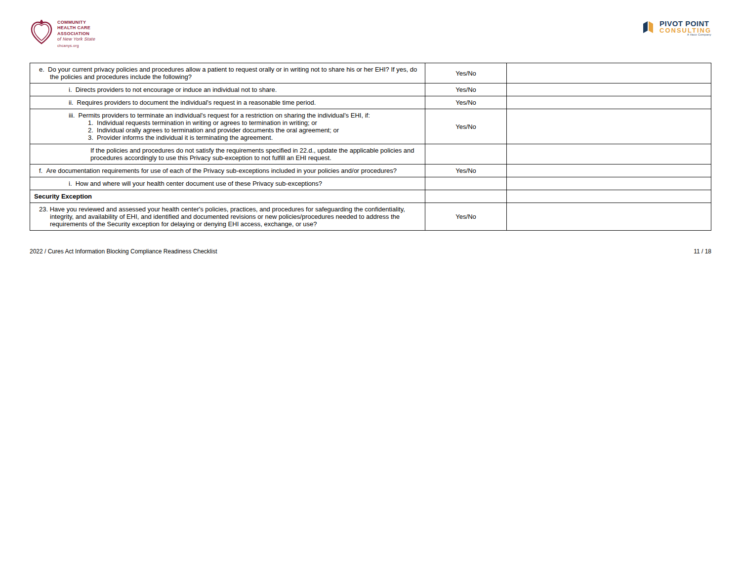COMMUNITY
HEALTH CARE
ASSOCIATION
of New York State
chcanys.org
PIVOT POINT
CONSULTING
A Vaco Company
| e. Do your current privacy policies and procedures allow a patient to request orally or in writing not to share his or her EHI? If yes, do the policies and procedures include the following? | Yes/No | |
| i. Directs providers to not encourage or induce an individual not to share. | Yes/No | |
| ii. Requires providers to document the individual's request in a reasonable time period. | Yes/No | |
| iii. Permits providers to terminate an individual's request for a restriction on sharing the individual's EHI, if: 1. Individual requests termination in writing or agrees to termination in writing; or 2. Individual orally agrees to termination and provider documents the oral agreement; or 3. Provider informs the individual it is terminating the agreement. | Yes/No | |
| If the policies and procedures do not satisfy the requirements specified in 22.d., update the applicable policies and procedures accordingly to use this Privacy sub-exception to not fulfill an EHI request. | | |
| f. Are documentation requirements for use of each of the Privacy sub-exceptions included in your policies and/or procedures? | Yes/No | |
| i. How and where will your health center document use of these Privacy sub-exceptions? | | |
| Security Exception | | |
| 23. Have you reviewed and assessed your health center's policies, practices, and procedures for safeguarding the confidentiality, integrity, and availability of EHI, and identified and documented revisions or new policies/procedures needed to address the requirements of the Security exception for delaying or denying EHI access, exchange, or use? | Yes/No | |
2022 / Cures Act Information Blocking Compliance Readiness Checklist
11 / 18